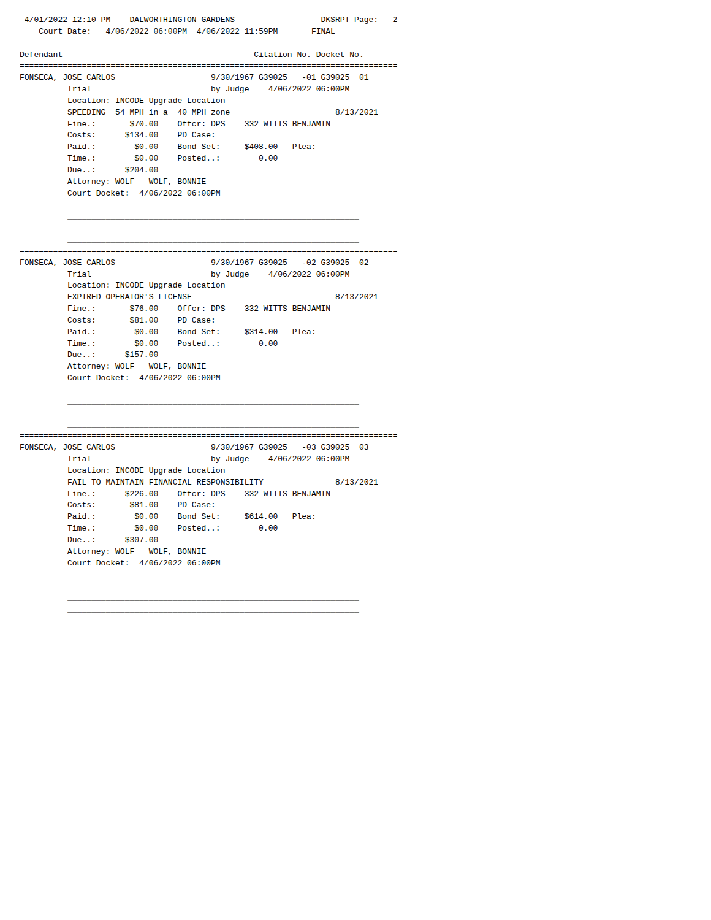4/01/2022 12:10 PM    DALWORTHINGTON GARDENS                  DKSRPT Page:   2
    Court Date:   4/06/2022 06:00PM  4/06/2022 11:59PM       FINAL
===============================================================================
Defendant                                        Citation No. Docket No.
===============================================================================
FONSECA, JOSE CARLOS                    9/30/1967 G39025   -01 G39025  01
          Trial                         by Judge    4/06/2022 06:00PM
          Location: INCODE Upgrade Location
          SPEEDING  54 MPH in a  40 MPH zone                      8/13/2021
          Fine.:       $70.00    Offcr: DPS    332 WITTS BENJAMIN
          Costs:      $134.00    PD Case:
          Paid.:        $0.00    Bond Set:     $408.00   Plea:
          Time.:        $0.00    Posted..:        0.00
          Due..:      $204.00
          Attorney: WOLF   WOLF, BONNIE
          Court Docket:  4/06/2022 06:00PM

          _____________________________________________________________
          _____________________________________________________________
          _____________________________________________________________
===============================================================================
FONSECA, JOSE CARLOS                    9/30/1967 G39025   -02 G39025  02
          Trial                         by Judge    4/06/2022 06:00PM
          Location: INCODE Upgrade Location
          EXPIRED OPERATOR'S LICENSE                              8/13/2021
          Fine.:       $76.00    Offcr: DPS    332 WITTS BENJAMIN
          Costs:       $81.00    PD Case:
          Paid.:        $0.00    Bond Set:     $314.00   Plea:
          Time.:        $0.00    Posted..:        0.00
          Due..:      $157.00
          Attorney: WOLF   WOLF, BONNIE
          Court Docket:  4/06/2022 06:00PM

          _____________________________________________________________
          _____________________________________________________________
          _____________________________________________________________
===============================================================================
FONSECA, JOSE CARLOS                    9/30/1967 G39025   -03 G39025  03
          Trial                         by Judge    4/06/2022 06:00PM
          Location: INCODE Upgrade Location
          FAIL TO MAINTAIN FINANCIAL RESPONSIBILITY               8/13/2021
          Fine.:      $226.00    Offcr: DPS    332 WITTS BENJAMIN
          Costs:       $81.00    PD Case:
          Paid.:        $0.00    Bond Set:     $614.00   Plea:
          Time.:        $0.00    Posted..:        0.00
          Due..:      $307.00
          Attorney: WOLF   WOLF, BONNIE
          Court Docket:  4/06/2022 06:00PM

          _____________________________________________________________
          _____________________________________________________________
          _____________________________________________________________